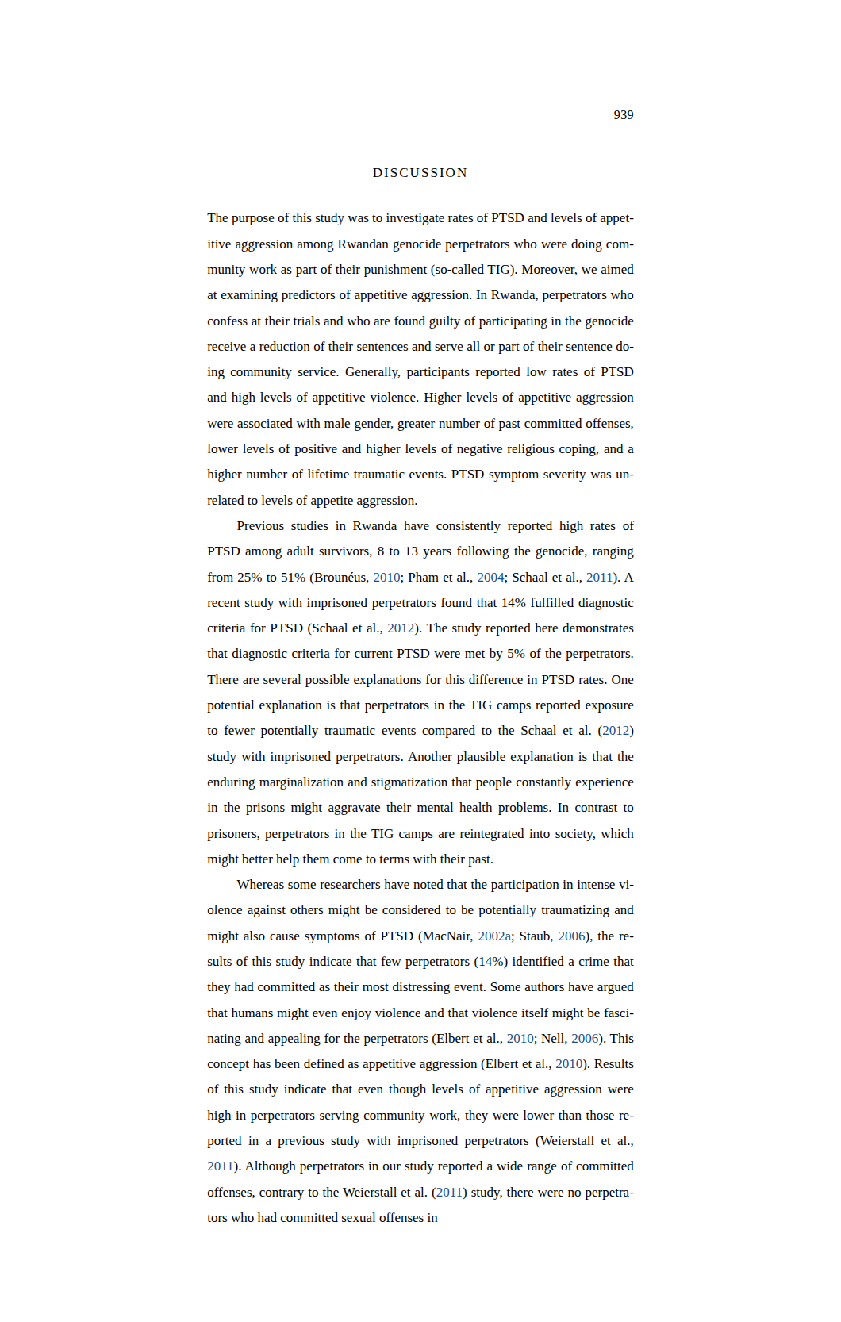939
DISCUSSION
The purpose of this study was to investigate rates of PTSD and levels of appetitive aggression among Rwandan genocide perpetrators who were doing community work as part of their punishment (so-called TIG). Moreover, we aimed at examining predictors of appetitive aggression. In Rwanda, perpetrators who confess at their trials and who are found guilty of participating in the genocide receive a reduction of their sentences and serve all or part of their sentence doing community service. Generally, participants reported low rates of PTSD and high levels of appetitive violence. Higher levels of appetitive aggression were associated with male gender, greater number of past committed offenses, lower levels of positive and higher levels of negative religious coping, and a higher number of lifetime traumatic events. PTSD symptom severity was unrelated to levels of appetite aggression.
Previous studies in Rwanda have consistently reported high rates of PTSD among adult survivors, 8 to 13 years following the genocide, ranging from 25% to 51% (Brounéus, 2010; Pham et al., 2004; Schaal et al., 2011). A recent study with imprisoned perpetrators found that 14% fulfilled diagnostic criteria for PTSD (Schaal et al., 2012). The study reported here demonstrates that diagnostic criteria for current PTSD were met by 5% of the perpetrators. There are several possible explanations for this difference in PTSD rates. One potential explanation is that perpetrators in the TIG camps reported exposure to fewer potentially traumatic events compared to the Schaal et al. (2012) study with imprisoned perpetrators. Another plausible explanation is that the enduring marginalization and stigmatization that people constantly experience in the prisons might aggravate their mental health problems. In contrast to prisoners, perpetrators in the TIG camps are reintegrated into society, which might better help them come to terms with their past.
Whereas some researchers have noted that the participation in intense violence against others might be considered to be potentially traumatizing and might also cause symptoms of PTSD (MacNair, 2002a; Staub, 2006), the results of this study indicate that few perpetrators (14%) identified a crime that they had committed as their most distressing event. Some authors have argued that humans might even enjoy violence and that violence itself might be fascinating and appealing for the perpetrators (Elbert et al., 2010; Nell, 2006). This concept has been defined as appetitive aggression (Elbert et al., 2010). Results of this study indicate that even though levels of appetitive aggression were high in perpetrators serving community work, they were lower than those reported in a previous study with imprisoned perpetrators (Weierstall et al., 2011). Although perpetrators in our study reported a wide range of committed offenses, contrary to the Weierstall et al. (2011) study, there were no perpetrators who had committed sexual offenses in